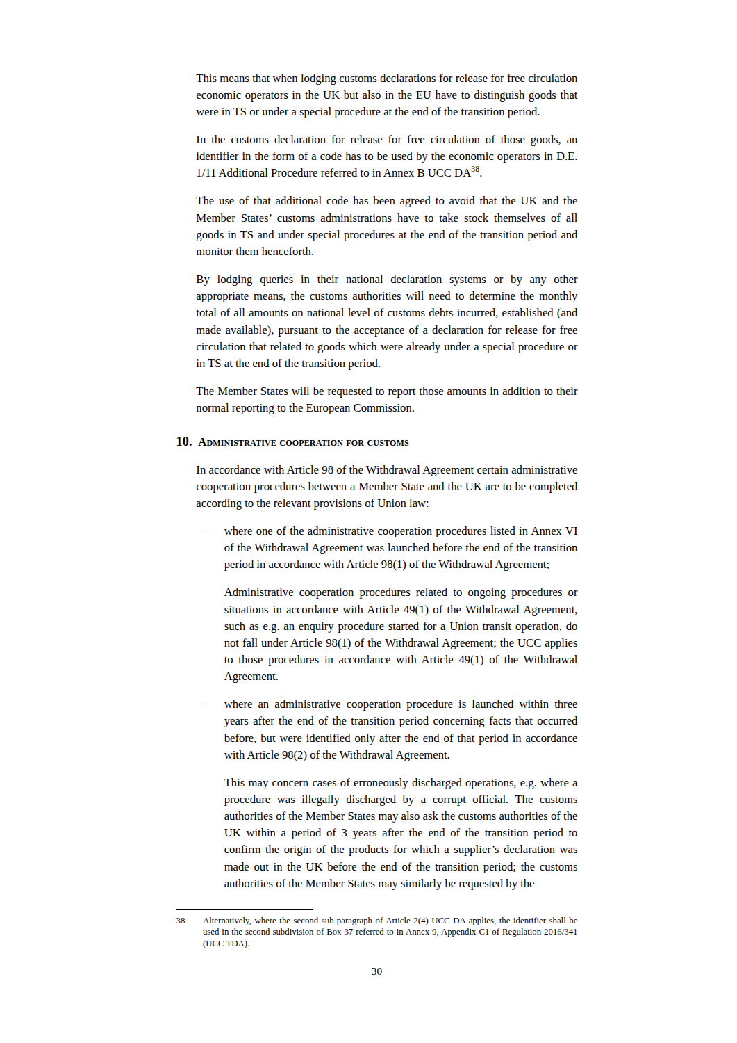This means that when lodging customs declarations for release for free circulation economic operators in the UK but also in the EU have to distinguish goods that were in TS or under a special procedure at the end of the transition period.
In the customs declaration for release for free circulation of those goods, an identifier in the form of a code has to be used by the economic operators in D.E. 1/11 Additional Procedure referred to in Annex B UCC DA38.
The use of that additional code has been agreed to avoid that the UK and the Member States’ customs administrations have to take stock themselves of all goods in TS and under special procedures at the end of the transition period and monitor them henceforth.
By lodging queries in their national declaration systems or by any other appropriate means, the customs authorities will need to determine the monthly total of all amounts on national level of customs debts incurred, established (and made available), pursuant to the acceptance of a declaration for release for free circulation that related to goods which were already under a special procedure or in TS at the end of the transition period.
The Member States will be requested to report those amounts in addition to their normal reporting to the European Commission.
10. Administrative cooperation for customs
In accordance with Article 98 of the Withdrawal Agreement certain administrative cooperation procedures between a Member State and the UK are to be completed according to the relevant provisions of Union law:
where one of the administrative cooperation procedures listed in Annex VI of the Withdrawal Agreement was launched before the end of the transition period in accordance with Article 98(1) of the Withdrawal Agreement;
Administrative cooperation procedures related to ongoing procedures or situations in accordance with Article 49(1) of the Withdrawal Agreement, such as e.g. an enquiry procedure started for a Union transit operation, do not fall under Article 98(1) of the Withdrawal Agreement; the UCC applies to those procedures in accordance with Article 49(1) of the Withdrawal Agreement.
where an administrative cooperation procedure is launched within three years after the end of the transition period concerning facts that occurred before, but were identified only after the end of that period in accordance with Article 98(2) of the Withdrawal Agreement.
This may concern cases of erroneously discharged operations, e.g. where a procedure was illegally discharged by a corrupt official. The customs authorities of the Member States may also ask the customs authorities of the UK within a period of 3 years after the end of the transition period to confirm the origin of the products for which a supplier’s declaration was made out in the UK before the end of the transition period; the customs authorities of the Member States may similarly be requested by the
38
Alternatively, where the second sub-paragraph of Article 2(4) UCC DA applies, the identifier shall be used in the second subdivision of Box 37 referred to in Annex 9, Appendix C1 of Regulation 2016/341 (UCC TDA).
30